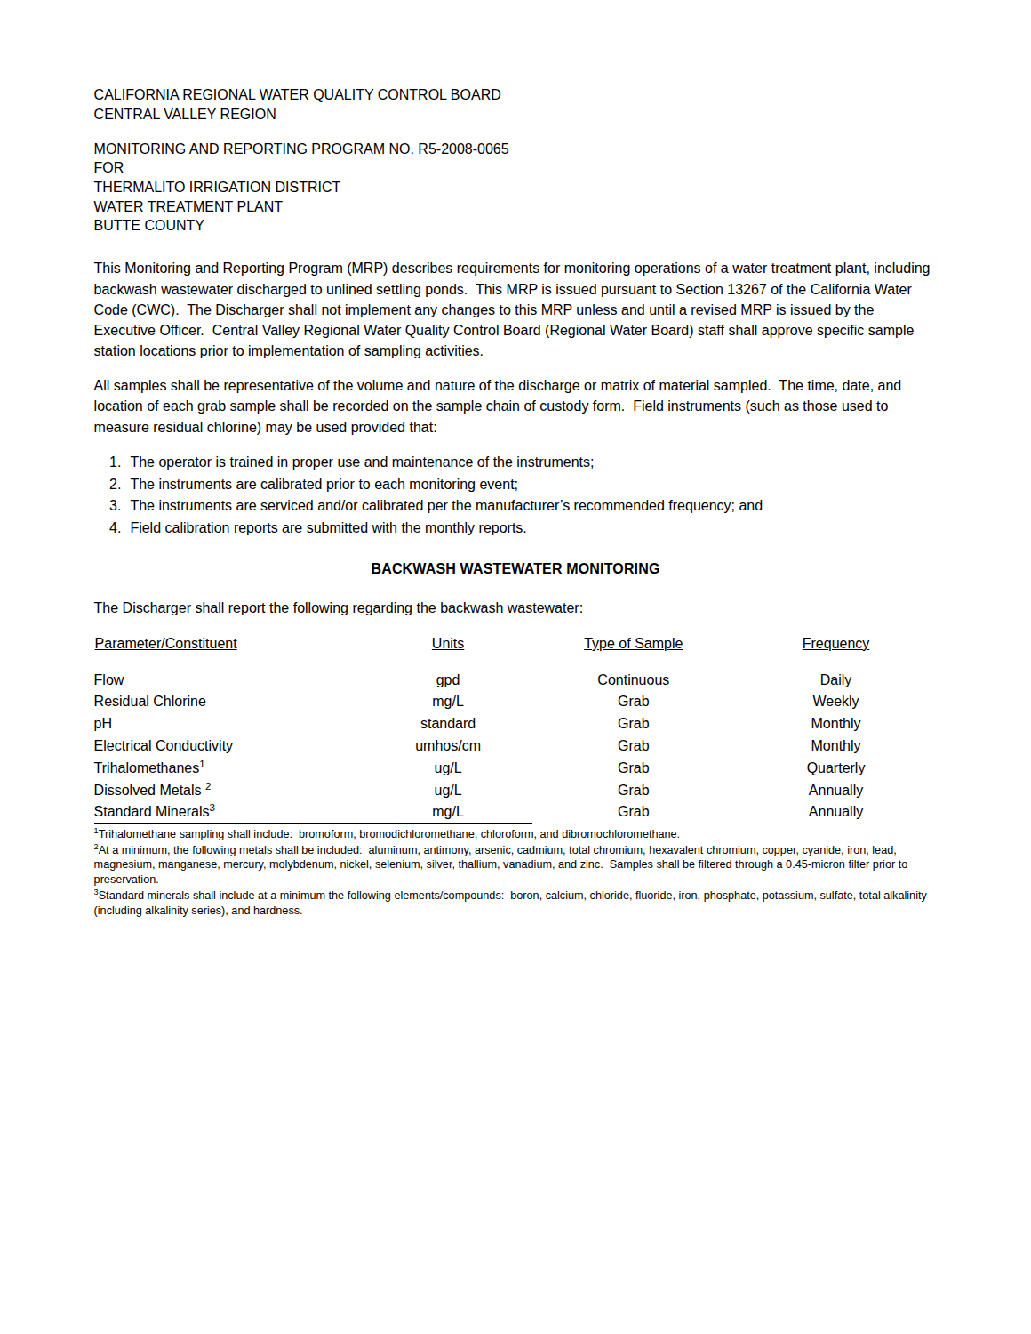CALIFORNIA REGIONAL WATER QUALITY CONTROL BOARD
CENTRAL VALLEY REGION
MONITORING AND REPORTING PROGRAM NO. R5-2008-0065
FOR
THERMALITO IRRIGATION DISTRICT
WATER TREATMENT PLANT
BUTTE COUNTY
This Monitoring and Reporting Program (MRP) describes requirements for monitoring operations of a water treatment plant, including backwash wastewater discharged to unlined settling ponds. This MRP is issued pursuant to Section 13267 of the California Water Code (CWC). The Discharger shall not implement any changes to this MRP unless and until a revised MRP is issued by the Executive Officer. Central Valley Regional Water Quality Control Board (Regional Water Board) staff shall approve specific sample station locations prior to implementation of sampling activities.
All samples shall be representative of the volume and nature of the discharge or matrix of material sampled. The time, date, and location of each grab sample shall be recorded on the sample chain of custody form. Field instruments (such as those used to measure residual chlorine) may be used provided that:
The operator is trained in proper use and maintenance of the instruments;
The instruments are calibrated prior to each monitoring event;
The instruments are serviced and/or calibrated per the manufacturer’s recommended frequency; and
Field calibration reports are submitted with the monthly reports.
BACKWASH WASTEWATER MONITORING
The Discharger shall report the following regarding the backwash wastewater:
| Parameter/Constituent | Units | Type of Sample | Frequency |
| --- | --- | --- | --- |
| Flow | gpd | Continuous | Daily |
| Residual Chlorine | mg/L | Grab | Weekly |
| pH | standard | Grab | Monthly |
| Electrical Conductivity | umhos/cm | Grab | Monthly |
| Trihalomethanes 1 | ug/L | Grab | Quarterly |
| Dissolved Metals 2 | ug/L | Grab | Annually |
| Standard Minerals 3 | mg/L | Grab | Annually |
1Trihalomethane sampling shall include: bromoform, bromodichloromethane, chloroform, and dibromochloromethane.
2At a minimum, the following metals shall be included: aluminum, antimony, arsenic, cadmium, total chromium, hexavalent chromium, copper, cyanide, iron, lead, magnesium, manganese, mercury, molybdenum, nickel, selenium, silver, thallium, vanadium, and zinc. Samples shall be filtered through a 0.45-micron filter prior to preservation.
3Standard minerals shall include at a minimum the following elements/compounds: boron, calcium, chloride, fluoride, iron, phosphate, potassium, sulfate, total alkalinity (including alkalinity series), and hardness.